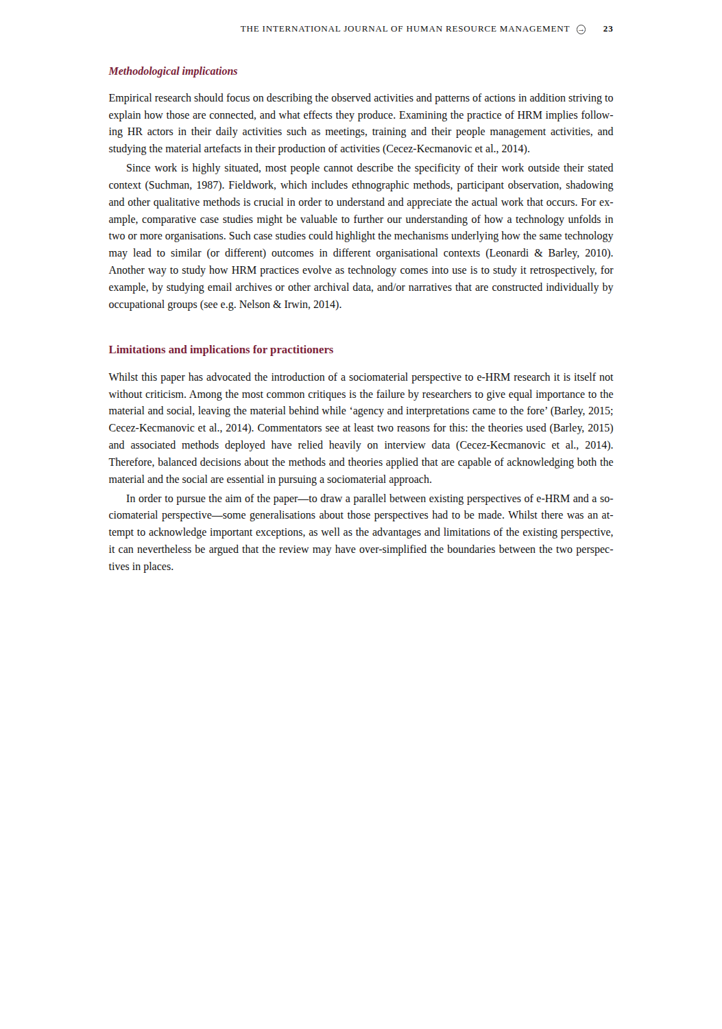THE INTERNATIONAL JOURNAL OF HUMAN RESOURCE MANAGEMENT → 23
Methodological implications
Empirical research should focus on describing the observed activities and patterns of actions in addition striving to explain how those are connected, and what effects they produce. Examining the practice of HRM implies following HR actors in their daily activities such as meetings, training and their people management activities, and studying the material artefacts in their production of activities (Cecez-Kecmanovic et al., 2014).
Since work is highly situated, most people cannot describe the specificity of their work outside their stated context (Suchman, 1987). Fieldwork, which includes ethnographic methods, participant observation, shadowing and other qualitative methods is crucial in order to understand and appreciate the actual work that occurs. For example, comparative case studies might be valuable to further our understanding of how a technology unfolds in two or more organisations. Such case studies could highlight the mechanisms underlying how the same technology may lead to similar (or different) outcomes in different organisational contexts (Leonardi & Barley, 2010). Another way to study how HRM practices evolve as technology comes into use is to study it retrospectively, for example, by studying email archives or other archival data, and/or narratives that are constructed individually by occupational groups (see e.g. Nelson & Irwin, 2014).
Limitations and implications for practitioners
Whilst this paper has advocated the introduction of a sociomaterial perspective to e-HRM research it is itself not without criticism. Among the most common critiques is the failure by researchers to give equal importance to the material and social, leaving the material behind while ‘agency and interpretations came to the fore’ (Barley, 2015; Cecez-Kecmanovic et al., 2014). Commentators see at least two reasons for this: the theories used (Barley, 2015) and associated methods deployed have relied heavily on interview data (Cecez-Kecmanovic et al., 2014). Therefore, balanced decisions about the methods and theories applied that are capable of acknowledging both the material and the social are essential in pursuing a sociomaterial approach.
In order to pursue the aim of the paper—to draw a parallel between existing perspectives of e-HRM and a sociomaterial perspective—some generalisations about those perspectives had to be made. Whilst there was an attempt to acknowledge important exceptions, as well as the advantages and limitations of the existing perspective, it can nevertheless be argued that the review may have over-simplified the boundaries between the two perspectives in places.